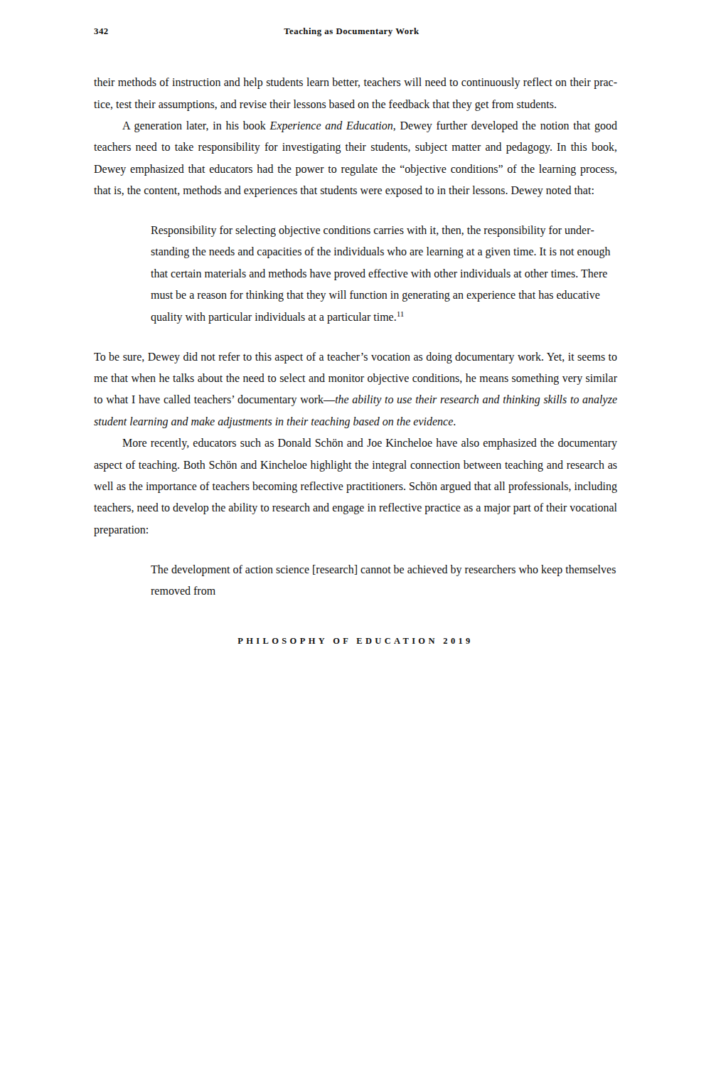342 Teaching as Documentary Work
their methods of instruction and help students learn better, teachers will need to continuously reflect on their practice, test their assumptions, and revise their lessons based on the feedback that they get from students.
A generation later, in his book Experience and Education, Dewey further developed the notion that good teachers need to take responsibility for investigating their students, subject matter and pedagogy. In this book, Dewey emphasized that educators had the power to regulate the “objective conditions” of the learning process, that is, the content, methods and experiences that students were exposed to in their lessons. Dewey noted that:
Responsibility for selecting objective conditions carries with it, then, the responsibility for understanding the needs and capacities of the individuals who are learning at a given time. It is not enough that certain materials and methods have proved effective with other individuals at other times. There must be a reason for thinking that they will function in generating an experience that has educative quality with particular individuals at a particular time.11
To be sure, Dewey did not refer to this aspect of a teacher’s vocation as doing documentary work. Yet, it seems to me that when he talks about the need to select and monitor objective conditions, he means something very similar to what I have called teachers’ documentary work—the ability to use their research and thinking skills to analyze student learning and make adjustments in their teaching based on the evidence.
More recently, educators such as Donald Schön and Joe Kincheloe have also emphasized the documentary aspect of teaching. Both Schön and Kincheloe highlight the integral connection between teaching and research as well as the importance of teachers becoming reflective practitioners. Schön argued that all professionals, including teachers, need to develop the ability to research and engage in reflective practice as a major part of their vocational preparation:
The development of action science [research] cannot be achieved by researchers who keep themselves removed from
Philosophy of Education 2019